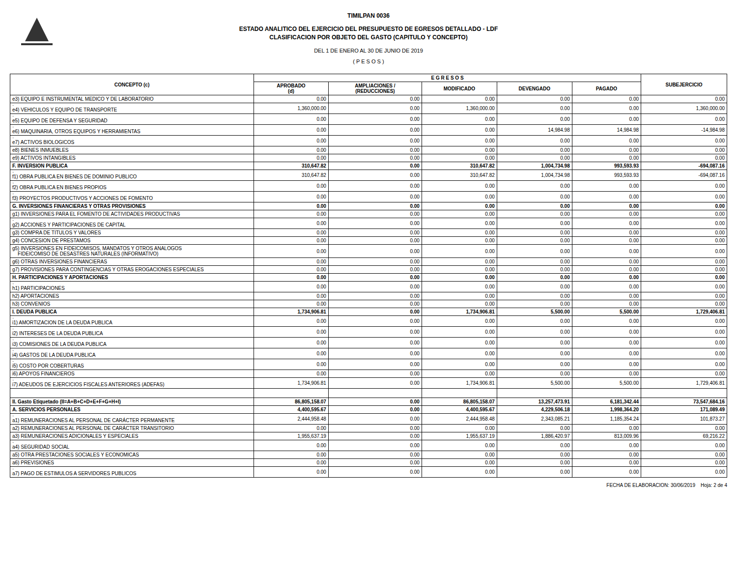TIMILPAN 0036
ESTADO ANALITICO DEL EJERCICIO DEL PRESUPUESTO DE EGRESOS DETALLADO - LDF
CLASIFICACION POR OBJETO DEL GASTO (CAPITULO Y CONCEPTO)
DEL 1 DE ENERO AL 30 DE JUNIO DE 2019
( P E S O S )
| CONCEPTO (c) | E G R E S O S | SUBEJERCICIO |
| --- | --- | --- |
| APROBADO (d) | AMPLIACIONES / (REDUCCIONES) | MODIFICADO | DEVENGADO | PAGADO |
| e3) EQUIPO E INSTRUMENTAL MEDICO Y DE LABORATORIO | 0.00 | 0.00 | 0.00 | 0.00 | 0.00 | 0.00 |
| e4) VEHICULOS Y EQUIPO DE TRANSPORTE | 1,360,000.00 | 0.00 | 1,360,000.00 | 0.00 | 0.00 | 1,360,000.00 |
| e5) EQUIPO DE DEFENSA Y SEGURIDAD | 0.00 | 0.00 | 0.00 | 0.00 | 0.00 | 0.00 |
| e6) MAQUINARIA, OTROS EQUIPOS Y HERRAMIENTAS | 0.00 | 0.00 | 0.00 | 14,984.98 | 14,984.98 | -14,984.98 |
| e7) ACTIVOS BIOLOGICOS | 0.00 | 0.00 | 0.00 | 0.00 | 0.00 | 0.00 |
| e8) BIENES INMUEBLES | 0.00 | 0.00 | 0.00 | 0.00 | 0.00 | 0.00 |
| e9) ACTIVOS INTANGIBLES | 0.00 | 0.00 | 0.00 | 0.00 | 0.00 | 0.00 |
| F. INVERSION PUBLICA | 310,647.82 | 0.00 | 310,647.82 | 1,004,734.98 | 993,593.93 | -694,087.16 |
| f1) OBRA PUBLICA EN BIENES DE DOMINIO PUBLICO | 310,647.82 | 0.00 | 310,647.82 | 1,004,734.98 | 993,593.93 | -694,087.16 |
| f2) OBRA PUBLICA EN BIENES PROPIOS | 0.00 | 0.00 | 0.00 | 0.00 | 0.00 | 0.00 |
| f3) PROYECTOS PRODUCTIVOS Y ACCIONES DE FOMENTO | 0.00 | 0.00 | 0.00 | 0.00 | 0.00 | 0.00 |
| G. INVERSIONES FINANCIERAS Y OTRAS PROVISIONES | 0.00 | 0.00 | 0.00 | 0.00 | 0.00 | 0.00 |
| g1) INVERSIONES PARA EL FOMENTO DE ACTIVIDADES PRODUCTIVAS | 0.00 | 0.00 | 0.00 | 0.00 | 0.00 | 0.00 |
| g2) ACCIONES Y PARTICIPACIONES DE CAPITAL | 0.00 | 0.00 | 0.00 | 0.00 | 0.00 | 0.00 |
| g3) COMPRA DE TITULOS Y VALORES | 0.00 | 0.00 | 0.00 | 0.00 | 0.00 | 0.00 |
| g4) CONCESION DE PRESTAMOS | 0.00 | 0.00 | 0.00 | 0.00 | 0.00 | 0.00 |
| g5) INVERSIONES EN FIDEICOMISOS, MANDATOS Y OTROS ANALOGOS FIDEICOMISO DE DESASTRES NATURALES (INFORMATIVO) | 0.00 | 0.00 | 0.00 | 0.00 | 0.00 | 0.00 |
| g6) OTRAS INVERSIONES FINANCIERAS | 0.00 | 0.00 | 0.00 | 0.00 | 0.00 | 0.00 |
| g7) PROVISIONES PARA CONTINGENCIAS Y OTRAS EROGACIONES ESPECIALES | 0.00 | 0.00 | 0.00 | 0.00 | 0.00 | 0.00 |
| H. PARTICIPACIONES Y APORTACIONES | 0.00 | 0.00 | 0.00 | 0.00 | 0.00 | 0.00 |
| h1) PARTICIPACIONES | 0.00 | 0.00 | 0.00 | 0.00 | 0.00 | 0.00 |
| h2) APORTACIONES | 0.00 | 0.00 | 0.00 | 0.00 | 0.00 | 0.00 |
| h3) CONVENIOS | 0.00 | 0.00 | 0.00 | 0.00 | 0.00 | 0.00 |
| I. DEUDA PUBLICA | 1,734,906.81 | 0.00 | 1,734,906.81 | 5,500.00 | 5,500.00 | 1,729,406.81 |
| i1) AMORTIZACION DE LA DEUDA PUBLICA | 0.00 | 0.00 | 0.00 | 0.00 | 0.00 | 0.00 |
| i2) INTERESES DE LA DEUDA PUBLICA | 0.00 | 0.00 | 0.00 | 0.00 | 0.00 | 0.00 |
| i3) COMISIONES DE LA DEUDA PUBLICA | 0.00 | 0.00 | 0.00 | 0.00 | 0.00 | 0.00 |
| i4) GASTOS DE LA DEUDA PUBLICA | 0.00 | 0.00 | 0.00 | 0.00 | 0.00 | 0.00 |
| i5) COSTO POR COBERTURAS | 0.00 | 0.00 | 0.00 | 0.00 | 0.00 | 0.00 |
| i6) APOYOS FINANCIEROS | 0.00 | 0.00 | 0.00 | 0.00 | 0.00 | 0.00 |
| i7) ADEUDOS DE EJERCICIOS FISCALES ANTERIORES (ADEFAS) | 1,734,906.81 | 0.00 | 1,734,906.81 | 5,500.00 | 5,500.00 | 1,729,406.81 |
| II. Gasto Etiquetado (II=A+B+C+D+E+F+G+H+I) | 86,805,158.07 | 0.00 | 86,805,158.07 | 13,257,473.91 | 6,181,342.44 | 73,547,684.16 |
| A. SERVICIOS PERSONALES | 4,400,595.67 | 0.00 | 4,400,595.67 | 4,229,506.18 | 1,998,364.20 | 171,089.49 |
| a1) REMUNERACIONES AL PERSONAL DE CARÁCTER PERMANENTE | 2,444,958.48 | 0.00 | 2,444,958.48 | 2,343,085.21 | 1,185,354.24 | 101,873.27 |
| a2) REMUNERACIONES AL PERSONAL DE CARÁCTER TRANSITORIO | 0.00 | 0.00 | 0.00 | 0.00 | 0.00 | 0.00 |
| a3) REMUNERACIONES ADICIONALES Y ESPECIALES | 1,955,637.19 | 0.00 | 1,955,637.19 | 1,886,420.97 | 813,009.96 | 69,216.22 |
| a4) SEGURIDAD SOCIAL | 0.00 | 0.00 | 0.00 | 0.00 | 0.00 | 0.00 |
| a5) OTRA PRESTACIONES SOCIALES Y ECONOMICAS | 0.00 | 0.00 | 0.00 | 0.00 | 0.00 | 0.00 |
| a6) PREVISIONES | 0.00 | 0.00 | 0.00 | 0.00 | 0.00 | 0.00 |
| a7) PAGO DE ESTIMULOS A SERVIDORES PUBLICOS | 0.00 | 0.00 | 0.00 | 0.00 | 0.00 | 0.00 |
FECHA DE ELABORACION: 30/06/2019 Hoja: 2 de 4